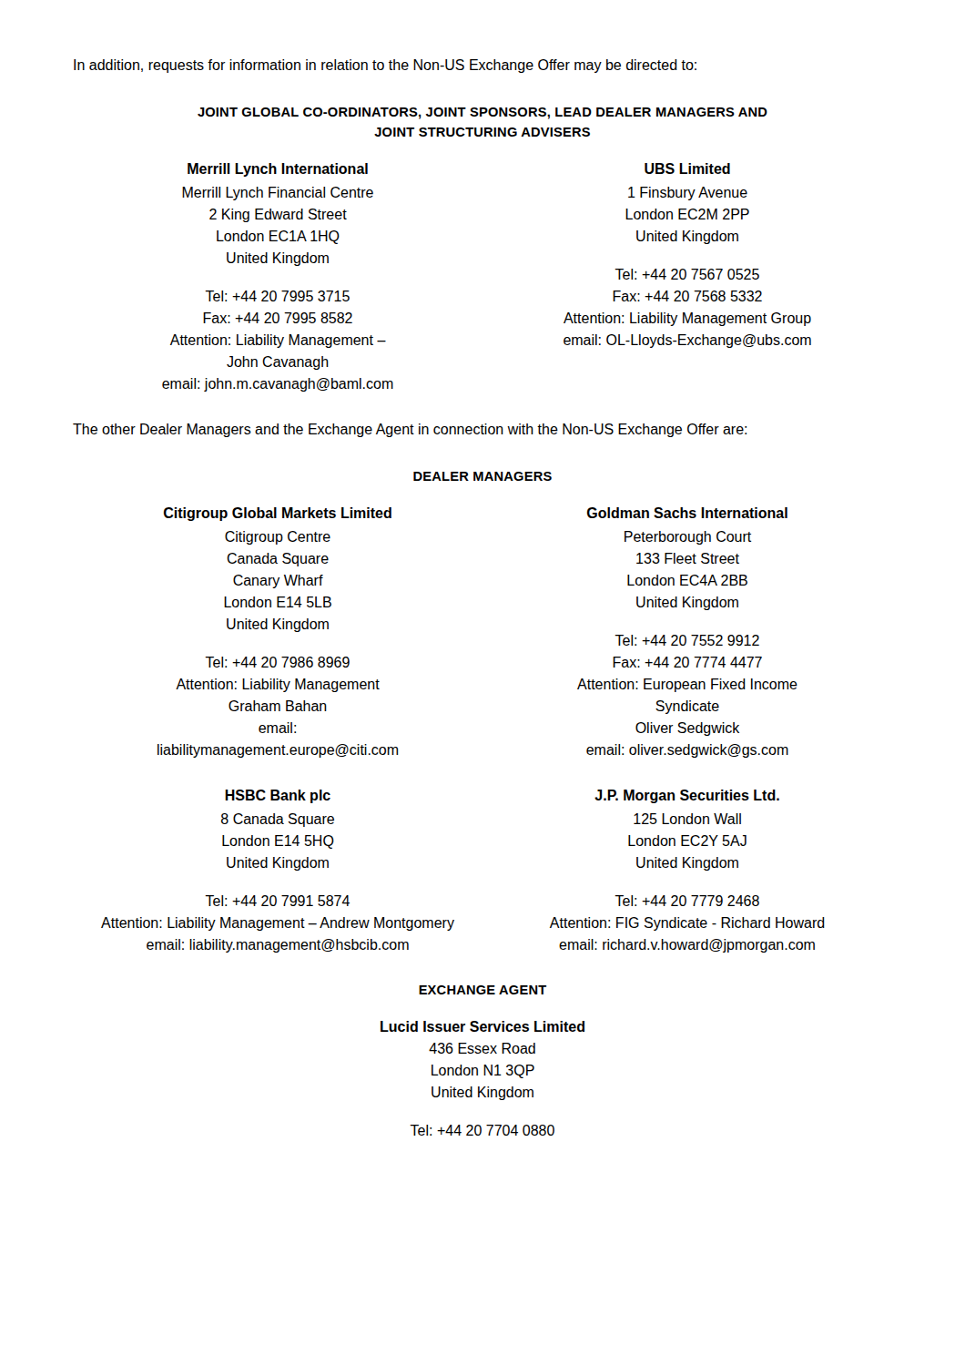In addition, requests for information in relation to the Non-US Exchange Offer may be directed to:
JOINT GLOBAL CO-ORDINATORS, JOINT SPONSORS, LEAD DEALER MANAGERS AND
JOINT STRUCTURING ADVISERS
| Merrill Lynch International Merrill Lynch Financial Centre 2 King Edward Street London EC1A 1HQ United Kingdom Tel: +44 20 7995 3715 Fax: +44 20 7995 8582 Attention: Liability Management – John Cavanagh email: john.m.cavanagh@baml.com | UBS Limited 1 Finsbury Avenue London EC2M 2PP United Kingdom Tel: +44 20 7567 0525 Fax: +44 20 7568 5332 Attention: Liability Management Group email: OL-Lloyds-Exchange@ubs.com |
The other Dealer Managers and the Exchange Agent in connection with the Non-US Exchange Offer are:
DEALER MANAGERS
| Citigroup Global Markets Limited Citigroup Centre Canada Square Canary Wharf London E14 5LB United Kingdom Tel: +44 20 7986 8969 Attention: Liability Management Graham Bahan email: liabilitymanagement.europe@citi.com | Goldman Sachs International Peterborough Court 133 Fleet Street London EC4A 2BB United Kingdom Tel: +44 20 7552 9912 Fax: +44 20 7774 4477 Attention: European Fixed Income Syndicate Oliver Sedgwick email: oliver.sedgwick@gs.com |
| HSBC Bank plc 8 Canada Square London E14 5HQ United Kingdom Tel: +44 20 7991 5874 Attention: Liability Management – Andrew Montgomery email: liability.management@hsbcib.com | J.P. Morgan Securities Ltd. 125 London Wall London EC2Y 5AJ United Kingdom Tel: +44 20 7779 2468 Attention: FIG Syndicate - Richard Howard email: richard.v.howard@jpmorgan.com |
EXCHANGE AGENT
Lucid Issuer Services Limited
436 Essex Road
London N1 3QP
United Kingdom
Tel: +44 20 7704 0880